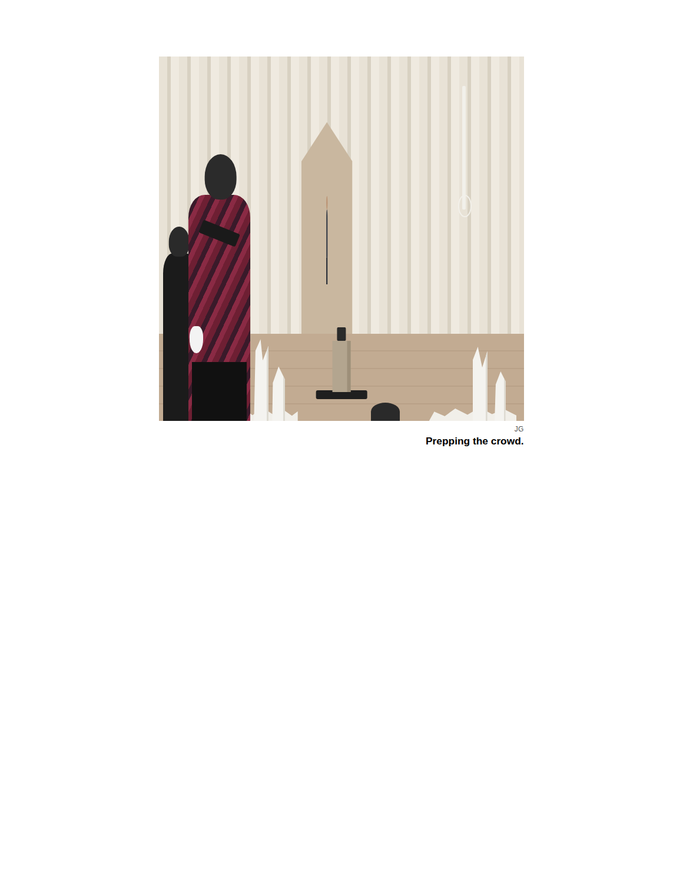JG
Prepping the crowd.